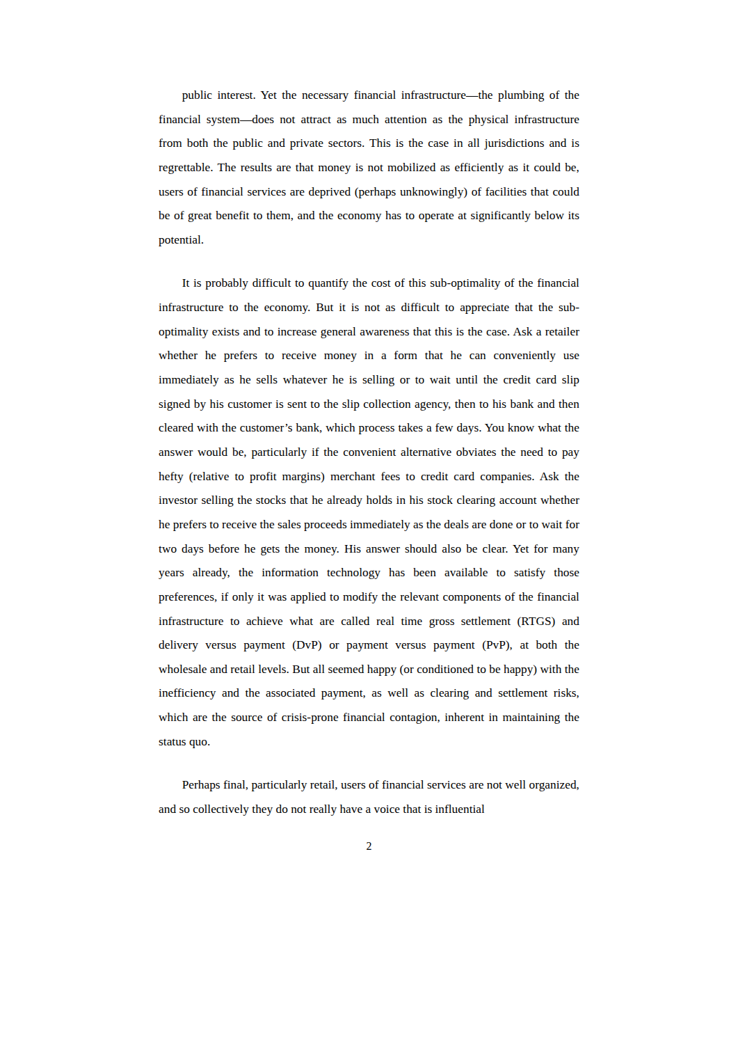public interest. Yet the necessary financial infrastructure—the plumbing of the financial system—does not attract as much attention as the physical infrastructure from both the public and private sectors. This is the case in all jurisdictions and is regrettable. The results are that money is not mobilized as efficiently as it could be, users of financial services are deprived (perhaps unknowingly) of facilities that could be of great benefit to them, and the economy has to operate at significantly below its potential.
It is probably difficult to quantify the cost of this sub-optimality of the financial infrastructure to the economy. But it is not as difficult to appreciate that the sub-optimality exists and to increase general awareness that this is the case. Ask a retailer whether he prefers to receive money in a form that he can conveniently use immediately as he sells whatever he is selling or to wait until the credit card slip signed by his customer is sent to the slip collection agency, then to his bank and then cleared with the customer’s bank, which process takes a few days. You know what the answer would be, particularly if the convenient alternative obviates the need to pay hefty (relative to profit margins) merchant fees to credit card companies. Ask the investor selling the stocks that he already holds in his stock clearing account whether he prefers to receive the sales proceeds immediately as the deals are done or to wait for two days before he gets the money. His answer should also be clear. Yet for many years already, the information technology has been available to satisfy those preferences, if only it was applied to modify the relevant components of the financial infrastructure to achieve what are called real time gross settlement (RTGS) and delivery versus payment (DvP) or payment versus payment (PvP), at both the wholesale and retail levels. But all seemed happy (or conditioned to be happy) with the inefficiency and the associated payment, as well as clearing and settlement risks, which are the source of crisis-prone financial contagion, inherent in maintaining the status quo.
Perhaps final, particularly retail, users of financial services are not well organized, and so collectively they do not really have a voice that is influential
2